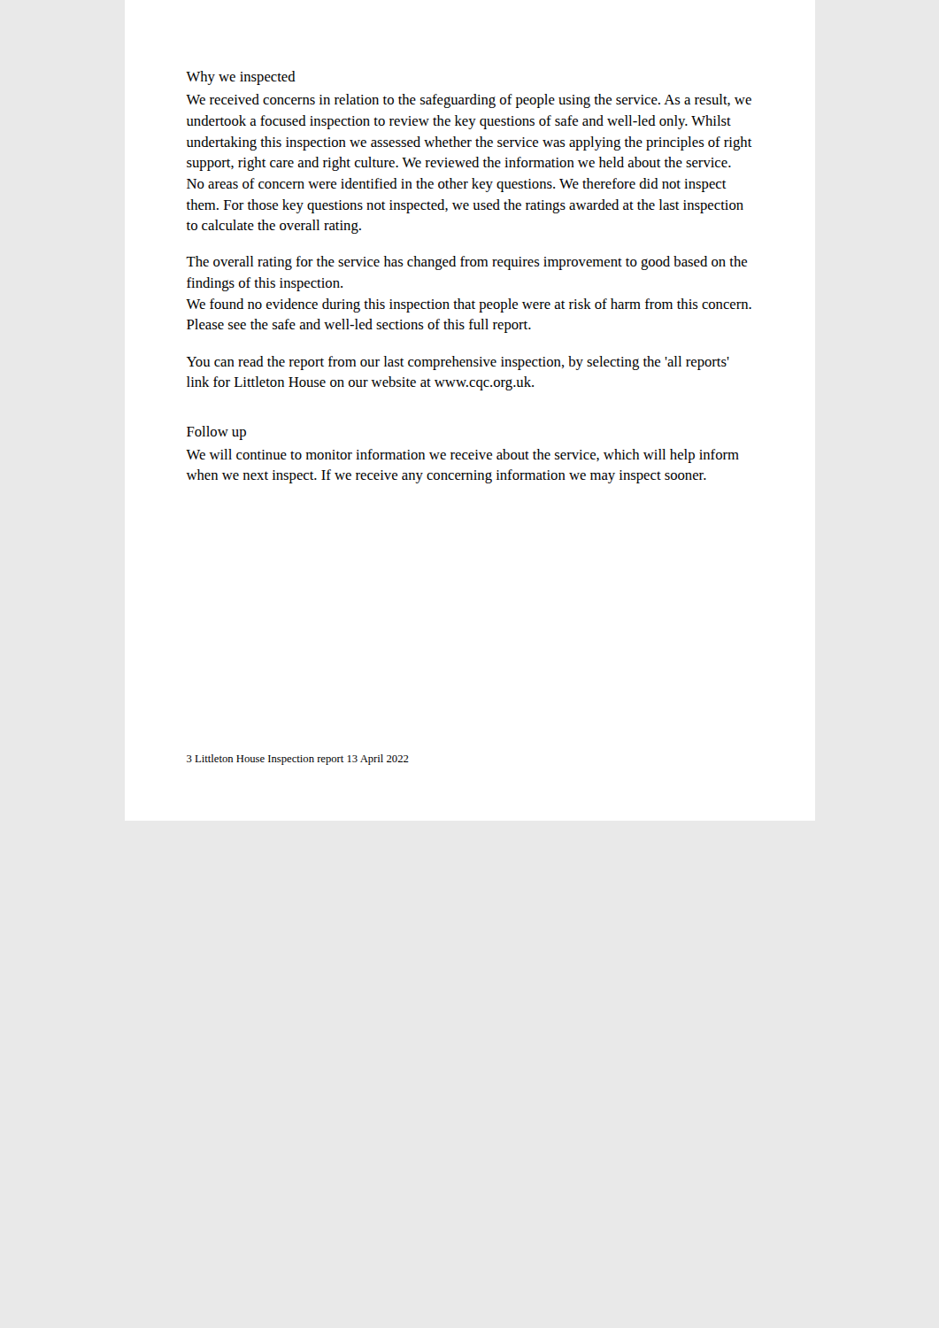Why we inspected
We received concerns in relation to the safeguarding of people using the service. As a result, we undertook a focused inspection to review the key questions of safe and well-led only. Whilst undertaking this inspection we assessed whether the service was applying the principles of right support, right care and right culture. We reviewed the information we held about the service. No areas of concern were identified in the other key questions. We therefore did not inspect them. For those key questions not inspected, we used the ratings awarded at the last inspection to calculate the overall rating.
The overall rating for the service has changed from requires improvement to good based on the findings of this inspection.
We found no evidence during this inspection that people were at risk of harm from this concern. Please see the safe and well-led sections of this full report.
You can read the report from our last comprehensive inspection, by selecting the 'all reports' link for Littleton House on our website at www.cqc.org.uk.
Follow up
We will continue to monitor information we receive about the service, which will help inform when we next inspect. If we receive any concerning information we may inspect sooner.
3 Littleton House Inspection report 13 April 2022